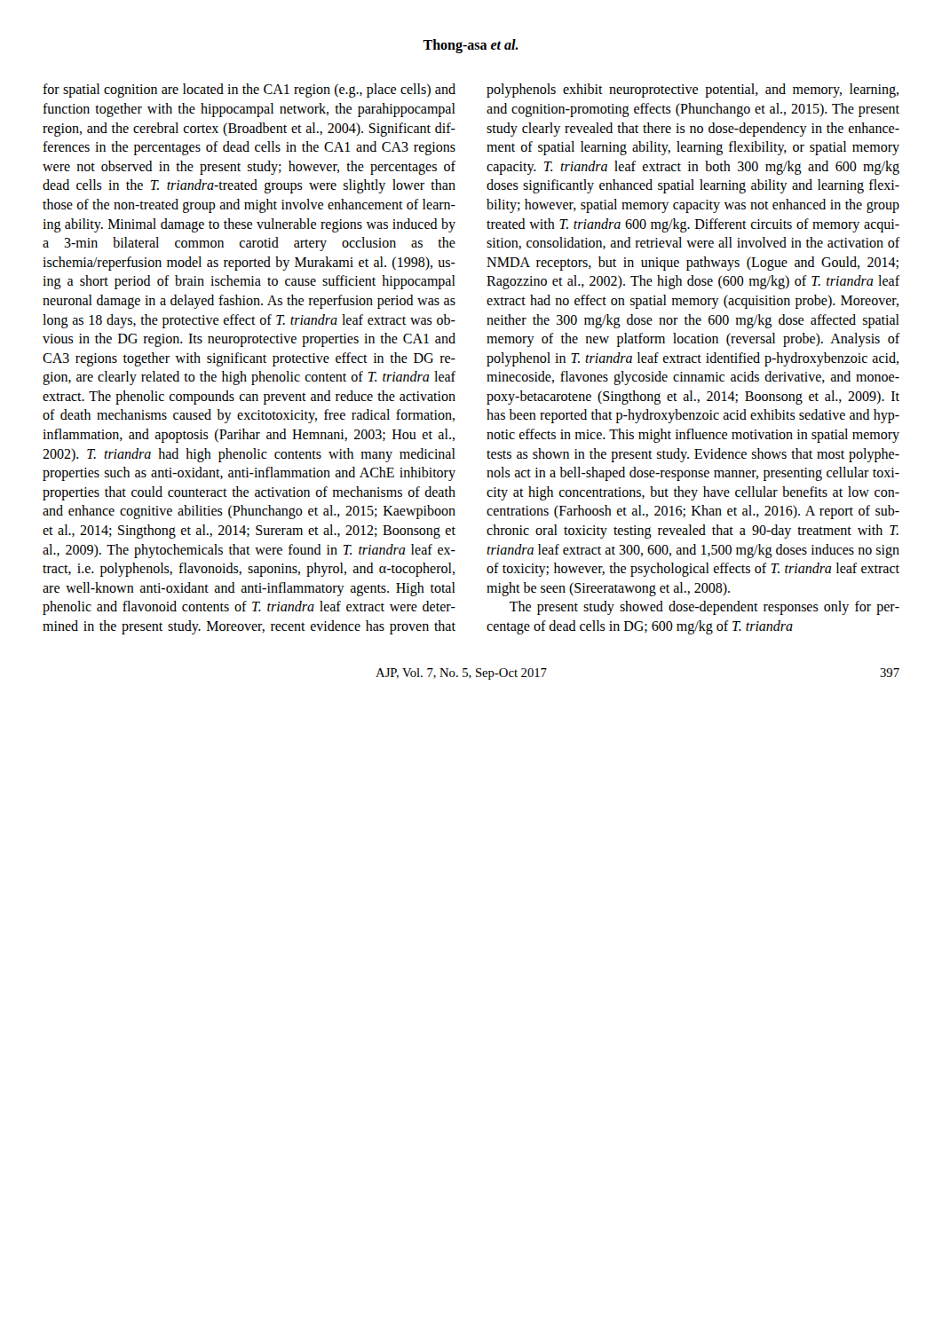Thong-asa et al.
for spatial cognition are located in the CA1 region (e.g., place cells) and function together with the hippocampal network, the parahippocampal region, and the cerebral cortex (Broadbent et al., 2004). Significant differences in the percentages of dead cells in the CA1 and CA3 regions were not observed in the present study; however, the percentages of dead cells in the T. triandra-treated groups were slightly lower than those of the non-treated group and might involve enhancement of learning ability. Minimal damage to these vulnerable regions was induced by a 3-min bilateral common carotid artery occlusion as the ischemia/reperfusion model as reported by Murakami et al. (1998), using a short period of brain ischemia to cause sufficient hippocampal neuronal damage in a delayed fashion. As the reperfusion period was as long as 18 days, the protective effect of T. triandra leaf extract was obvious in the DG region. Its neuroprotective properties in the CA1 and CA3 regions together with significant protective effect in the DG region, are clearly related to the high phenolic content of T. triandra leaf extract. The phenolic compounds can prevent and reduce the activation of death mechanisms caused by excitotoxicity, free radical formation, inflammation, and apoptosis (Parihar and Hemnani, 2003; Hou et al., 2002). T. triandra had high phenolic contents with many medicinal properties such as anti-oxidant, anti-inflammation and AChE inhibitory properties that could counteract the activation of mechanisms of death and enhance cognitive abilities (Phunchango et al., 2015; Kaewpiboon et al., 2014; Singthong et al., 2014; Sureram et al., 2012; Boonsong et al., 2009). The phytochemicals that were found in T. triandra leaf extract, i.e. polyphenols, flavonoids, saponins, phyrol, and α-tocopherol, are well-known anti-oxidant and anti-inflammatory agents. High total phenolic and flavonoid contents of T. triandra leaf extract were determined in the present study. Moreover, recent evidence has proven that polyphenols exhibit neuroprotective potential, and memory, learning, and cognition-promoting effects (Phunchango et al., 2015). The present study clearly revealed that there is no dose-dependency in the enhancement of spatial learning ability, learning flexibility, or spatial memory capacity. T. triandra leaf extract in both 300 mg/kg and 600 mg/kg doses significantly enhanced spatial learning ability and learning flexibility; however, spatial memory capacity was not enhanced in the group treated with T. triandra 600 mg/kg. Different circuits of memory acquisition, consolidation, and retrieval were all involved in the activation of NMDA receptors, but in unique pathways (Logue and Gould, 2014; Ragozzino et al., 2002). The high dose (600 mg/kg) of T. triandra leaf extract had no effect on spatial memory (acquisition probe). Moreover, neither the 300 mg/kg dose nor the 600 mg/kg dose affected spatial memory of the new platform location (reversal probe). Analysis of polyphenol in T. triandra leaf extract identified p-hydroxybenzoic acid, minecoside, flavones glycoside cinnamic acids derivative, and monoepoxy-betacarotene (Singthong et al., 2014; Boonsong et al., 2009). It has been reported that p-hydroxybenzoic acid exhibits sedative and hypnotic effects in mice. This might influence motivation in spatial memory tests as shown in the present study. Evidence shows that most polyphenols act in a bell-shaped dose-response manner, presenting cellular toxicity at high concentrations, but they have cellular benefits at low concentrations (Farhoosh et al., 2016; Khan et al., 2016). A report of sub-chronic oral toxicity testing revealed that a 90-day treatment with T. triandra leaf extract at 300, 600, and 1,500 mg/kg doses induces no sign of toxicity; however, the psychological effects of T. triandra leaf extract might be seen (Sireeratawong et al., 2008).
The present study showed dose-dependent responses only for percentage of dead cells in DG; 600 mg/kg of T. triandra
AJP, Vol. 7, No. 5, Sep-Oct 2017 397